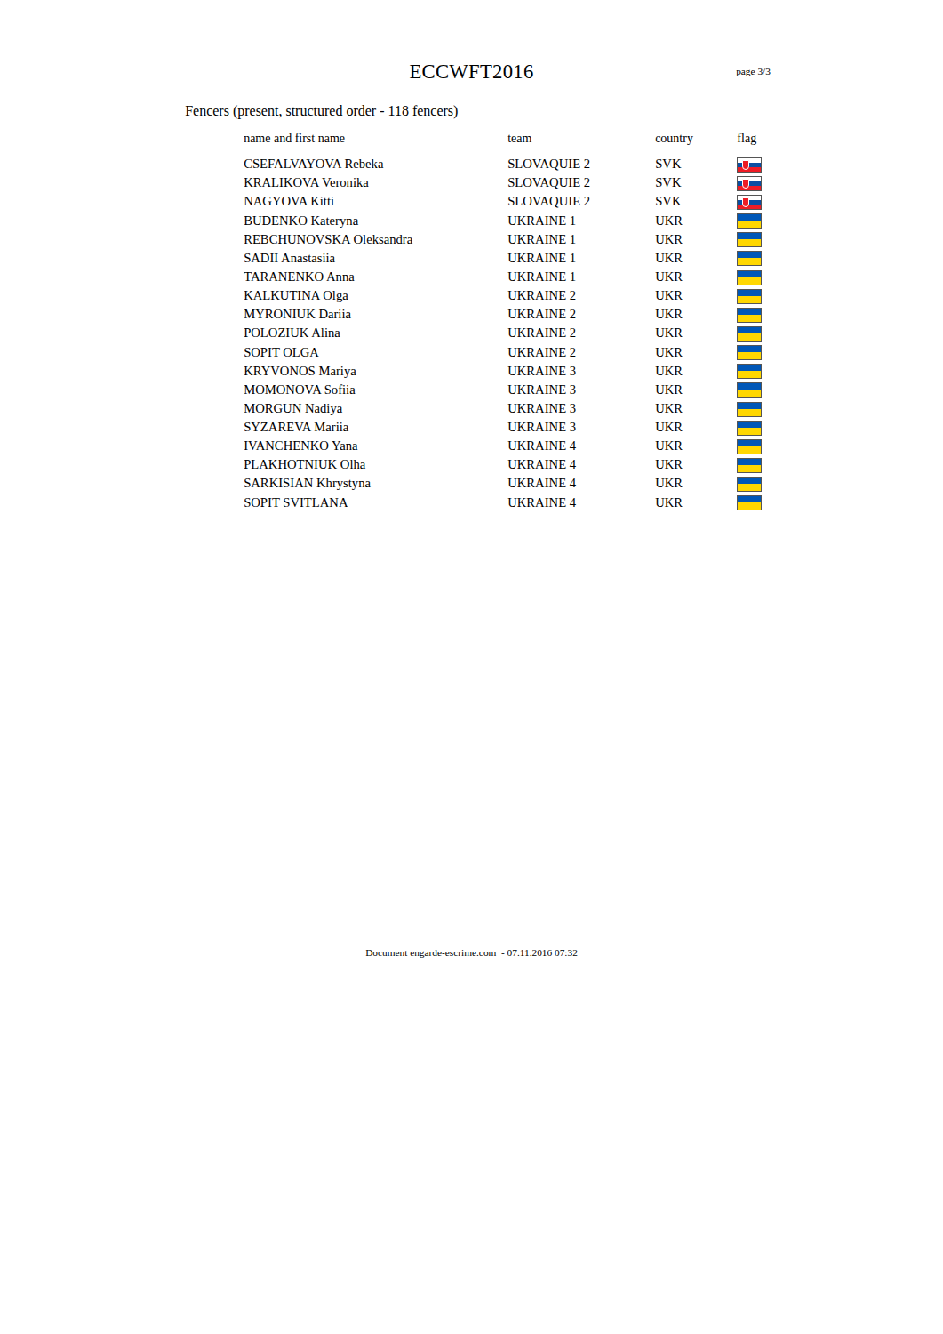page 3/3
ECCWFT2016
Fencers (present, structured order - 118 fencers)
| name and first name | team | country | flag |
| --- | --- | --- | --- |
| CSEFALVAYOVA Rebeka | SLOVAQUIE 2 | SVK | |
| KRALIKOVA Veronika | SLOVAQUIE 2 | SVK | |
| NAGYOVA Kitti | SLOVAQUIE 2 | SVK | |
| BUDENKO Kateryna | UKRAINE 1 | UKR | |
| REBCHUNOVSKA Oleksandra | UKRAINE 1 | UKR | |
| SADII Anastasiia | UKRAINE 1 | UKR | |
| TARANENKO Anna | UKRAINE 1 | UKR | |
| KALKUTINA Olga | UKRAINE 2 | UKR | |
| MYRONIUK Dariia | UKRAINE 2 | UKR | |
| POLOZIUK Alina | UKRAINE 2 | UKR | |
| SOPIT OLGA | UKRAINE 2 | UKR | |
| KRYVONOS Mariya | UKRAINE 3 | UKR | |
| MOMONOVA Sofiia | UKRAINE 3 | UKR | |
| MORGUN Nadiya | UKRAINE 3 | UKR | |
| SYZAREVA Mariia | UKRAINE 3 | UKR | |
| IVANCHENKO Yana | UKRAINE 4 | UKR | |
| PLAKHOTNIUK Olha | UKRAINE 4 | UKR | |
| SARKISIAN Khrystyna | UKRAINE 4 | UKR | |
| SOPIT SVITLANA | UKRAINE 4 | UKR | |
Document engarde-escrime.com - 07.11.2016 07:32